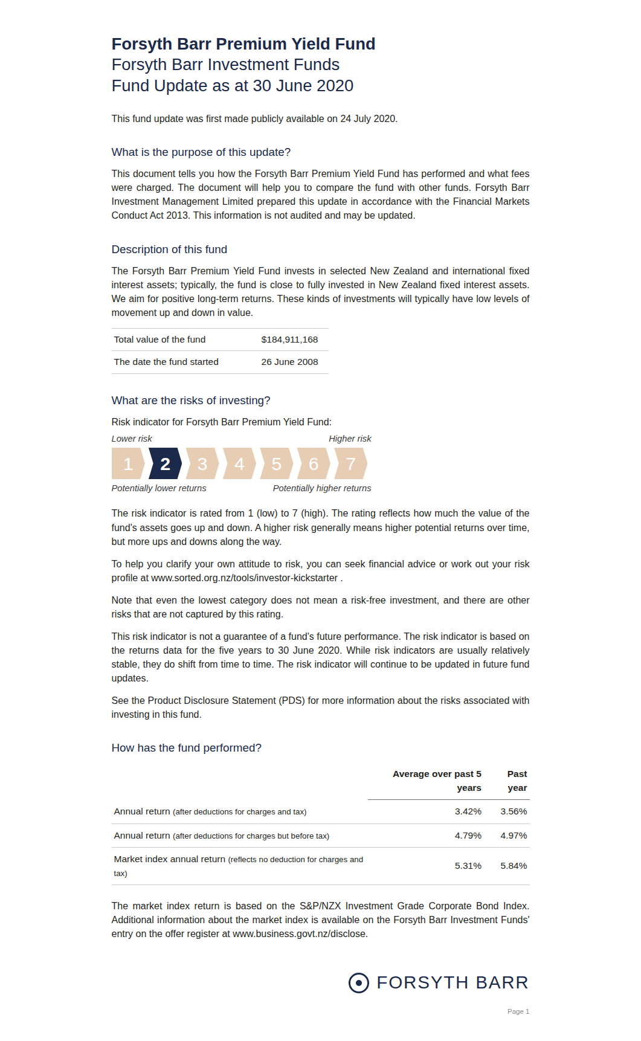Forsyth Barr Premium Yield Fund Forsyth Barr Investment Funds Fund Update as at 30 June 2020
This fund update was first made publicly available on 24 July 2020.
What is the purpose of this update?
This document tells you how the Forsyth Barr Premium Yield Fund has performed and what fees were charged. The document will help you to compare the fund with other funds. Forsyth Barr Investment Management Limited prepared this update in accordance with the Financial Markets Conduct Act 2013. This information is not audited and may be updated.
Description of this fund
The Forsyth Barr Premium Yield Fund invests in selected New Zealand and international fixed interest assets; typically, the fund is close to fully invested in New Zealand fixed interest assets. We aim for positive long-term returns. These kinds of investments will typically have low levels of movement up and down in value.
| Total value of the fund | $184,911,168 |
| The date the fund started | 26 June 2008 |
What are the risks of investing?
Risk indicator for Forsyth Barr Premium Yield Fund:
Lower risk Higher risk
1
2
3
4
5
6
7
Potentially lower returns Potentially higher returns
The risk indicator is rated from 1 (low) to 7 (high). The rating reflects how much the value of the fund's assets goes up and down. A higher risk generally means higher potential returns over time, but more ups and downs along the way.
To help you clarify your own attitude to risk, you can seek financial advice or work out your risk profile at www.sorted.org.nz/tools/investor-kickstarter .
Note that even the lowest category does not mean a risk-free investment, and there are other risks that are not captured by this rating.
This risk indicator is not a guarantee of a fund's future performance. The risk indicator is based on the returns data for the five years to 30 June 2020. While risk indicators are usually relatively stable, they do shift from time to time. The risk indicator will continue to be updated in future fund updates.
See the Product Disclosure Statement (PDS) for more information about the risks associated with investing in this fund.
How has the fund performed?
| | Average over past 5 years | Past year |
| --- | --- | --- |
| Annual return (after deductions for charges and tax) | 3.42% | 3.56% |
| Annual return (after deductions for charges but before tax) | 4.79% | 4.97% |
| Market index annual return (reflects no deduction for charges and tax) | 5.31% | 5.84% |
The market index return is based on the S&P/NZX Investment Grade Corporate Bond Index. Additional information about the market index is available on the Forsyth Barr Investment Funds' entry on the offer register at www.business.govt.nz/disclose.
FORSYTH BARR
Page 1